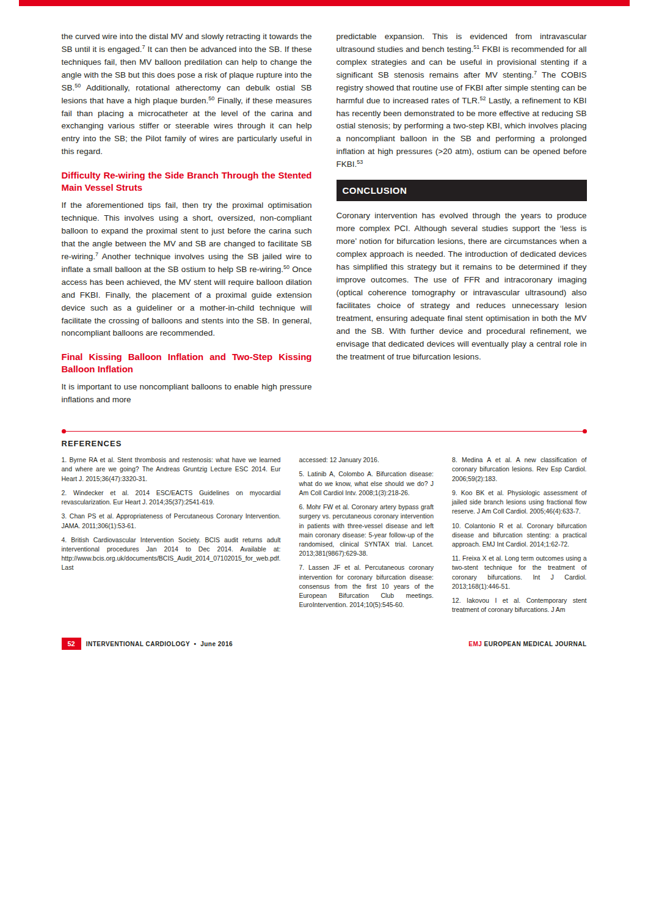the curved wire into the distal MV and slowly retracting it towards the SB until it is engaged.7 It can then be advanced into the SB. If these techniques fail, then MV balloon predilation can help to change the angle with the SB but this does pose a risk of plaque rupture into the SB.50 Additionally, rotational atherectomy can debulk ostial SB lesions that have a high plaque burden.50 Finally, if these measures fail than placing a microcatheter at the level of the carina and exchanging various stiffer or steerable wires through it can help entry into the SB; the Pilot family of wires are particularly useful in this regard.
Difficulty Re-wiring the Side Branch Through the Stented Main Vessel Struts
If the aforementioned tips fail, then try the proximal optimisation technique. This involves using a short, oversized, non-compliant balloon to expand the proximal stent to just before the carina such that the angle between the MV and SB are changed to facilitate SB re-wiring.7 Another technique involves using the SB jailed wire to inflate a small balloon at the SB ostium to help SB re-wiring.50 Once access has been achieved, the MV stent will require balloon dilation and FKBI. Finally, the placement of a proximal guide extension device such as a guideliner or a mother-in-child technique will facilitate the crossing of balloons and stents into the SB. In general, noncompliant balloons are recommended.
Final Kissing Balloon Inflation and Two-Step Kissing Balloon Inflation
It is important to use noncompliant balloons to enable high pressure inflations and more
predictable expansion. This is evidenced from intravascular ultrasound studies and bench testing.51 FKBI is recommended for all complex strategies and can be useful in provisional stenting if a significant SB stenosis remains after MV stenting.7 The COBIS registry showed that routine use of FKBI after simple stenting can be harmful due to increased rates of TLR.52 Lastly, a refinement to KBI has recently been demonstrated to be more effective at reducing SB ostial stenosis; by performing a two-step KBI, which involves placing a noncompliant balloon in the SB and performing a prolonged inflation at high pressures (>20 atm), ostium can be opened before FKBI.53
CONCLUSION
Coronary intervention has evolved through the years to produce more complex PCI. Although several studies support the ‘less is more’ notion for bifurcation lesions, there are circumstances when a complex approach is needed. The introduction of dedicated devices has simplified this strategy but it remains to be determined if they improve outcomes. The use of FFR and intracoronary imaging (optical coherence tomography or intravascular ultrasound) also facilitates choice of strategy and reduces unnecessary lesion treatment, ensuring adequate final stent optimisation in both the MV and the SB. With further device and procedural refinement, we envisage that dedicated devices will eventually play a central role in the treatment of true bifurcation lesions.
REFERENCES
1. Byrne RA et al. Stent thrombosis and restenosis: what have we learned and where are we going? The Andreas Gruntzig Lecture ESC 2014. Eur Heart J. 2015;36(47):3320-31.
2. Windecker et al. 2014 ESC/EACTS Guidelines on myocardial revascularization. Eur Heart J. 2014;35(37):2541-619.
3. Chan PS et al. Appropriateness of Percutaneous Coronary Intervention. JAMA. 2011;306(1):53-61.
4. British Cardiovascular Intervention Society. BCIS audit returns adult interventional procedures Jan 2014 to Dec 2014. Available at: http://www.bcis.org.uk/documents/BCIS_Audit_2014_07102015_for_web.pdf. Last
accessed: 12 January 2016.
5. Latinib A, Colombo A. Bifurcation disease: what do we know, what else should we do? J Am Coll Cardiol Intv. 2008;1(3):218-26.
6. Mohr FW et al. Coronary artery bypass graft surgery vs. percutaneous coronary intervention in patients with three-vessel disease and left main coronary disease: 5-year follow-up of the randomised, clinical SYNTAX trial. Lancet. 2013;381(9867):629-38.
7. Lassen JF et al. Percutaneous coronary intervention for coronary bifurcation disease: consensus from the first 10 years of the European Bifurcation Club meetings. EuroIntervention. 2014;10(5):545-60.
8. Medina A et al. A new classification of coronary bifurcation lesions. Rev Esp Cardiol. 2006;59(2):183.
9. Koo BK et al. Physiologic assessment of jailed side branch lesions using fractional flow reserve. J Am Coll Cardiol. 2005;46(4):633-7.
10. Colantonio R et al. Coronary bifurcation disease and bifurcation stenting: a practical approach. EMJ Int Cardiol. 2014;1:62-72.
11. Freixa X et al. Long term outcomes using a two-stent technique for the treatment of coronary bifurcations. Int J Cardiol. 2013;168(1):446-51.
12. Iakovou I et al. Contemporary stent treatment of coronary bifurcations. J Am
52 INTERVENTIONAL CARDIOLOGY • June 2016
EMJ EUROPEAN MEDICAL JOURNAL